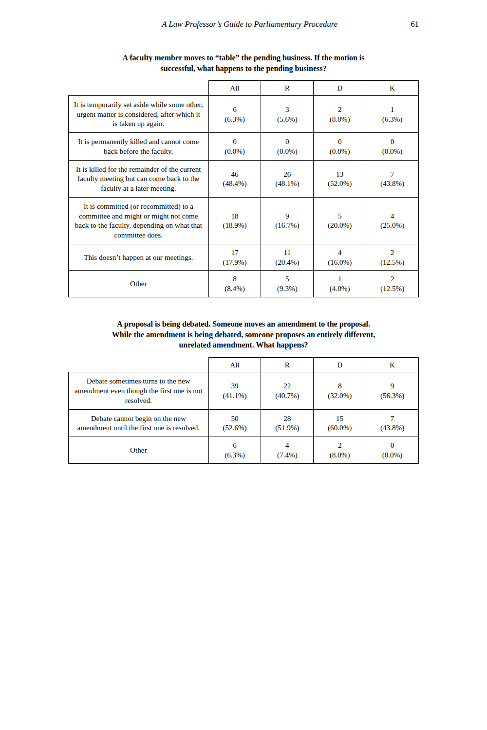A Law Professor’s Guide to Parliamentary Procedure 61
A faculty member moves to “table” the pending business. If the motion is successful, what happens to the pending business?
| | All | R | D | K |
| --- | --- | --- | --- | --- |
| It is temporarily set aside while some other, urgent matter is considered, after which it is taken up again. | 6 (6.3%) | 3 (5.6%) | 2 (8.0%) | 1 (6.3%) |
| It is permanently killed and cannot come back before the faculty. | 0 (0.0%) | 0 (0.0%) | 0 (0.0%) | 0 (0.0%) |
| It is killed for the remainder of the current faculty meeting but can come back to the faculty at a later meeting. | 46 (48.4%) | 26 (48.1%) | 13 (52.0%) | 7 (43.8%) |
| It is committed (or recommitted) to a committee and might or might not come back to the faculty, depending on what that committee does. | 18 (18.9%) | 9 (16.7%) | 5 (20.0%) | 4 (25.0%) |
| This doesn’t happen at our meetings. | 17 (17.9%) | 11 (20.4%) | 4 (16.0%) | 2 (12.5%) |
| Other | 8 (8.4%) | 5 (9.3%) | 1 (4.0%) | 2 (12.5%) |
A proposal is being debated. Someone moves an amendment to the proposal. While the amendment is being debated, someone proposes an entirely different, unrelated amendment. What happens?
| | All | R | D | K |
| --- | --- | --- | --- | --- |
| Debate sometimes turns to the new amendment even though the first one is not resolved. | 39 (41.1%) | 22 (40.7%) | 8 (32.0%) | 9 (56.3%) |
| Debate cannot begin on the new amendment until the first one is resolved. | 50 (52.6%) | 28 (51.9%) | 15 (60.0%) | 7 (43.8%) |
| Other | 6 (6.3%) | 4 (7.4%) | 2 (8.0%) | 0 (0.0%) |